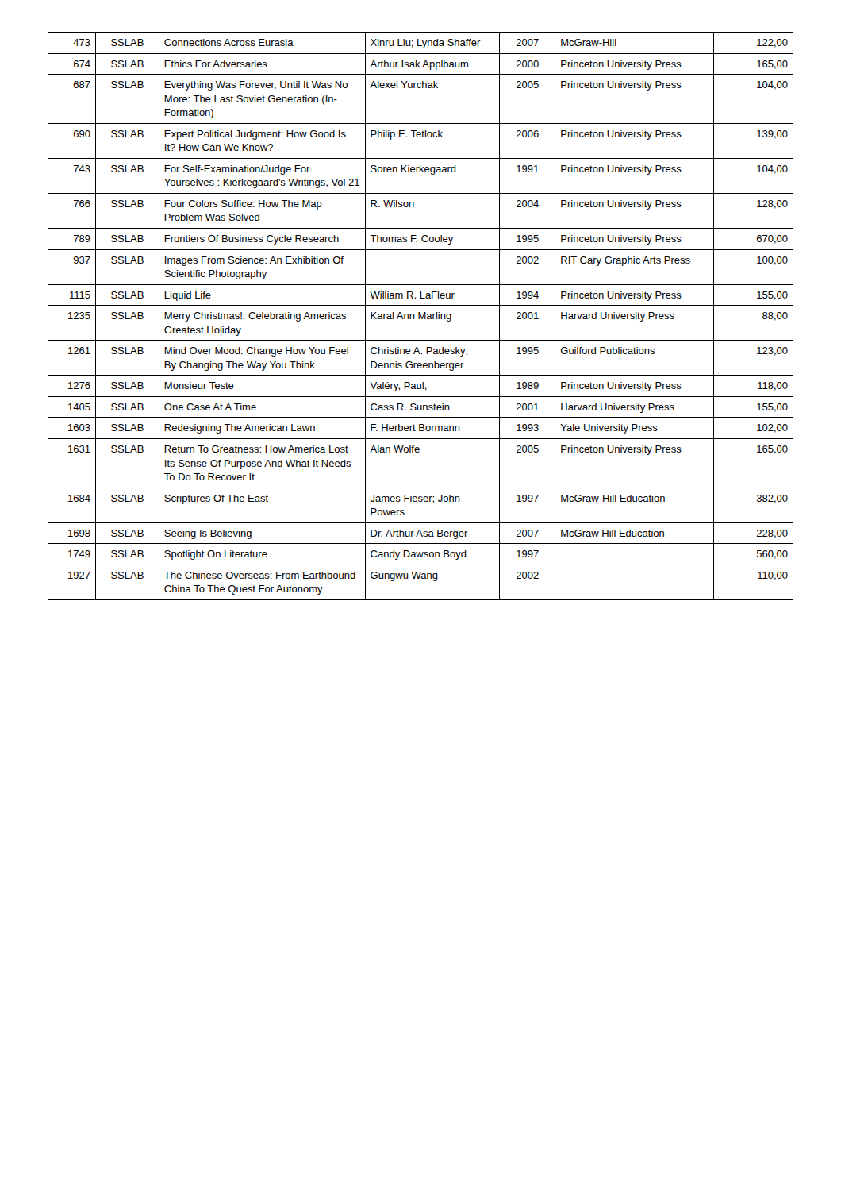| 473 | SSLAB | Connections Across Eurasia | Xinru Liu; Lynda Shaffer | 2007 | McGraw-Hill | 122,00 |
| 674 | SSLAB | Ethics For Adversaries | Arthur Isak Applbaum | 2000 | Princeton University Press | 165,00 |
| 687 | SSLAB | Everything Was Forever, Until It Was No More: The Last Soviet Generation (In-Formation) | Alexei Yurchak | 2005 | Princeton University Press | 104,00 |
| 690 | SSLAB | Expert Political Judgment: How Good Is It? How Can We Know? | Philip E. Tetlock | 2006 | Princeton University Press | 139,00 |
| 743 | SSLAB | For Self-Examination/Judge For Yourselves : Kierkegaard's Writings, Vol 21 | Soren Kierkegaard | 1991 | Princeton University Press | 104,00 |
| 766 | SSLAB | Four Colors Suffice: How The Map Problem Was Solved | R. Wilson | 2004 | Princeton University Press | 128,00 |
| 789 | SSLAB | Frontiers Of Business Cycle Research | Thomas F. Cooley | 1995 | Princeton University Press | 670,00 |
| 937 | SSLAB | Images From Science: An Exhibition Of Scientific Photography | | 2002 | RIT Cary Graphic Arts Press | 100,00 |
| 1115 | SSLAB | Liquid Life | William R. LaFleur | 1994 | Princeton University Press | 155,00 |
| 1235 | SSLAB | Merry Christmas!: Celebrating Americas Greatest Holiday | Karal Ann Marling | 2001 | Harvard University Press | 88,00 |
| 1261 | SSLAB | Mind Over Mood: Change How You Feel By Changing The Way You Think | Christine A. Padesky; Dennis Greenberger | 1995 | Guilford Publications | 123,00 |
| 1276 | SSLAB | Monsieur Teste | Valéry, Paul, | 1989 | Princeton University Press | 118,00 |
| 1405 | SSLAB | One Case At A Time | Cass R. Sunstein | 2001 | Harvard University Press | 155,00 |
| 1603 | SSLAB | Redesigning The American Lawn | F. Herbert Bormann | 1993 | Yale University Press | 102,00 |
| 1631 | SSLAB | Return To Greatness: How America Lost Its Sense Of Purpose And What It Needs To Do To Recover It | Alan Wolfe | 2005 | Princeton University Press | 165,00 |
| 1684 | SSLAB | Scriptures Of The East | James Fieser; John Powers | 1997 | McGraw-Hill Education | 382,00 |
| 1698 | SSLAB | Seeing Is Believing | Dr. Arthur Asa Berger | 2007 | McGraw Hill Education | 228,00 |
| 1749 | SSLAB | Spotlight On Literature | Candy Dawson Boyd | 1997 | | 560,00 |
| 1927 | SSLAB | The Chinese Overseas: From Earthbound China To The Quest For Autonomy | Gungwu Wang | 2002 | | 110,00 |